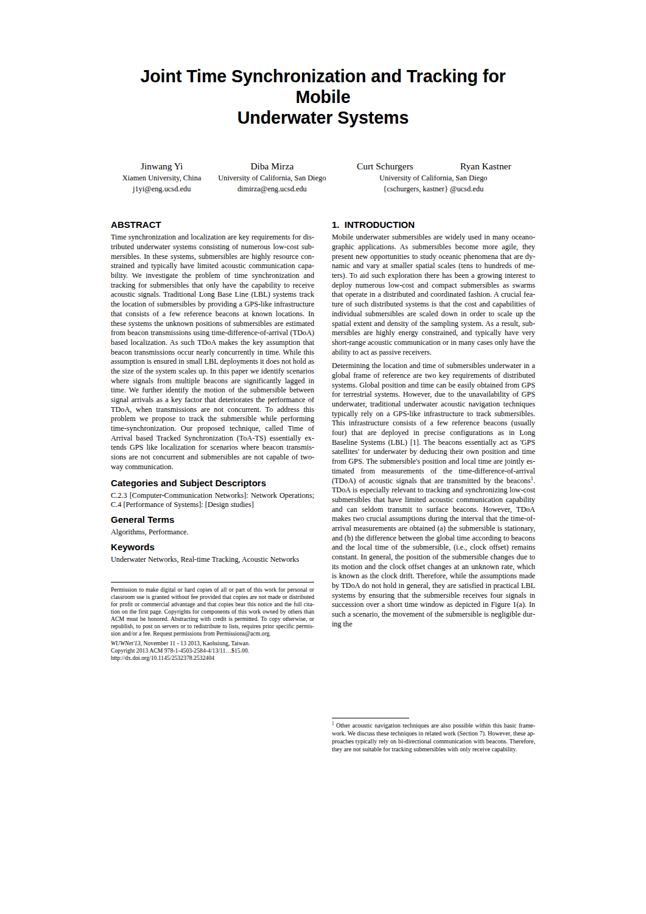Joint Time Synchronization and Tracking for Mobile
Underwater Systems
| Jinwang Yi Xiamen University, China j1yi@eng.ucsd.edu | Diba Mirza University of California, San Diego dimirza@eng.ucsd.edu | / Curt Schurgers / Ryan Kastner / / University of California, San Diego {cschurgers, kastner} @ucsd.edu / |
ABSTRACT
Time synchronization and localization are key requirements for distributed underwater systems consisting of numerous low-cost submersibles. In these systems, submersibles are highly resource constrained and typically have limited acoustic communication capability. We investigate the problem of time synchronization and tracking for submersibles that only have the capability to receive acoustic signals. Traditional Long Base Line (LBL) systems track the location of submersibles by providing a GPS-like infrastructure that consists of a few reference beacons at known locations. In these systems the unknown positions of submersibles are estimated from beacon transmissions using time-difference-of-arrival (TDoA) based localization. As such TDoA makes the key assumption that beacon transmissions occur nearly concurrently in time. While this assumption is ensured in small LBL deployments it does not hold as the size of the system scales up. In this paper we identify scenarios where signals from multiple beacons are significantly lagged in time. We further identify the motion of the submersible between signal arrivals as a key factor that deteriorates the performance of TDoA, when transmissions are not concurrent. To address this problem we propose to track the submersible while performing time-synchronization. Our proposed technique, called Time of Arrival based Tracked Synchronization (ToA-TS) essentially extends GPS like localization for scenarios where beacon transmissions are not concurrent and submersibles are not capable of two-way communication.
Categories and Subject Descriptors
C.2.3 [Computer-Communication Networks]: Network Operations; C.4 [Performance of Systems]: [Design studies]
General Terms
Algorithms, Performance.
Keywords
Underwater Networks, Real-time Tracking, Acoustic Networks
Permission to make digital or hard copies of all or part of this work for personal or classroom use is granted without fee provided that copies are not made or distributed for profit or commercial advantage and that copies bear this notice and the full citation on the first page. Copyrights for components of this work owned by others than ACM must be honored. Abstracting with credit is permitted. To copy otherwise, or republish, to post on servers or to redistribute to lists, requires prior specific permission and/or a fee. Request permissions from Permissions@acm.org.
WUWNet'13, November 11 - 13 2013, Kaohsiung, Taiwan.
Copyright 2013 ACM 978-1-4503-2584-4/13/11…$15.00.
http://dx.doi.org/10.1145/2532378.2532404
1. INTRODUCTION
Mobile underwater submersibles are widely used in many oceanographic applications. As submersibles become more agile, they present new opportunities to study oceanic phenomena that are dynamic and vary at smaller spatial scales (tens to hundreds of meters). To aid such exploration there has been a growing interest to deploy numerous low-cost and compact submersibles as swarms that operate in a distributed and coordinated fashion. A crucial feature of such distributed systems is that the cost and capabilities of individual submersibles are scaled down in order to scale up the spatial extent and density of the sampling system. As a result, submersibles are highly energy constrained, and typically have very short-range acoustic communication or in many cases only have the ability to act as passive receivers.
Determining the location and time of submersibles underwater in a global frame of reference are two key requirements of distributed systems. Global position and time can be easily obtained from GPS for terrestrial systems. However, due to the unavailability of GPS underwater, traditional underwater acoustic navigation techniques typically rely on a GPS-like infrastructure to track submersibles. This infrastructure consists of a few reference beacons (usually four) that are deployed in precise configurations as in Long Baseline Systems (LBL) [1]. The beacons essentially act as 'GPS satellites' for underwater by deducing their own position and time from GPS. The submersible's position and local time are jointly estimated from measurements of the time-difference-of-arrival (TDoA) of acoustic signals that are transmitted by the beacons1. TDoA is especially relevant to tracking and synchronizing low-cost submersibles that have limited acoustic communication capability and can seldom transmit to surface beacons. However, TDoA makes two crucial assumptions during the interval that the time-of-arrival measurements are obtained (a) the submersible is stationary, and (b) the difference between the global time according to beacons and the local time of the submersible, (i.e., clock offset) remains constant. In general, the position of the submersible changes due to its motion and the clock offset changes at an unknown rate, which is known as the clock drift. Therefore, while the assumptions made by TDoA do not hold in general, they are satisfied in practical LBL systems by ensuring that the submersible receives four signals in succession over a short time window as depicted in Figure 1(a). In such a scenario, the movement of the submersible is negligible during the
1 Other acoustic navigation techniques are also possible within this basic framework. We discuss these techniques in related work (Section 7). However, these approaches typically rely on bi-directional communication with beacons. Therefore, they are not suitable for tracking submersibles with only receive capability.